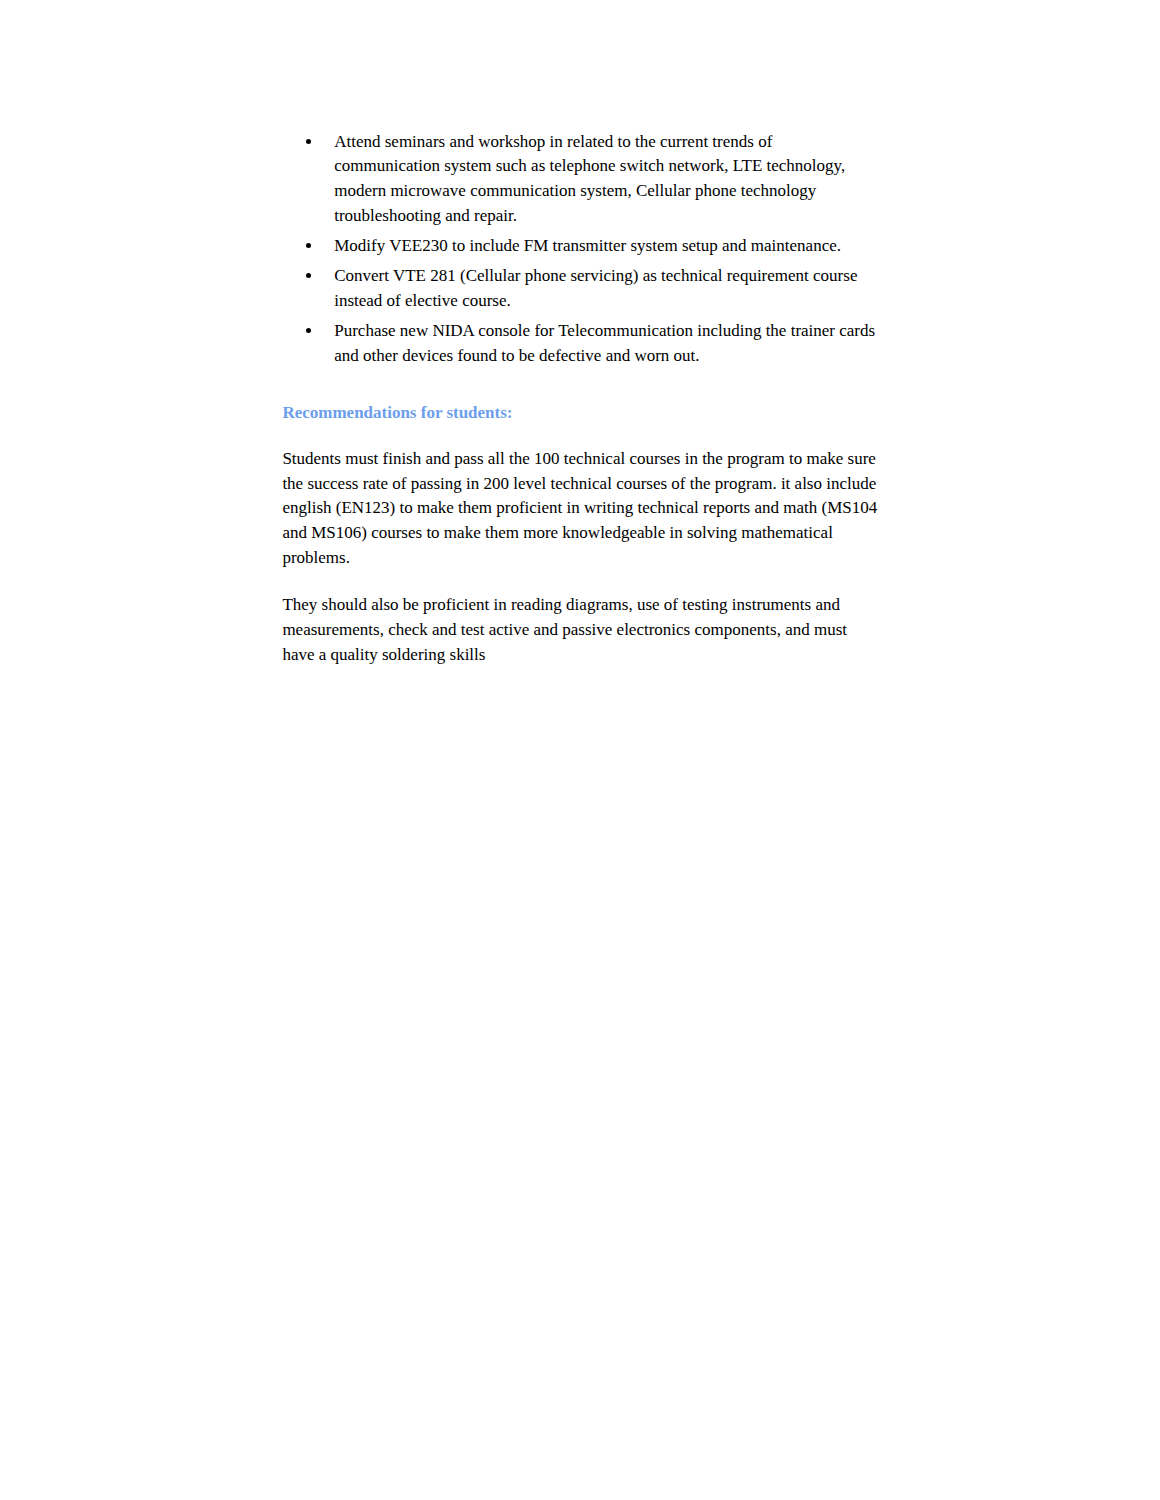Attend seminars and workshop in related to the current trends of communication system such as telephone switch network, LTE technology, modern microwave communication system, Cellular phone technology troubleshooting and repair.
Modify VEE230 to include FM transmitter system setup and maintenance.
Convert VTE 281 (Cellular phone servicing) as technical requirement course instead of elective course.
Purchase new NIDA console for Telecommunication including the trainer cards and other devices found to be defective and worn out.
Recommendations for students:
Students must finish and pass all the 100 technical courses in the program to make sure the success rate of passing in 200 level technical courses of the program. it also include english (EN123) to make them proficient in writing technical reports and math (MS104 and MS106) courses to make them more knowledgeable in solving mathematical problems.
They should also be proficient in reading diagrams, use of testing instruments and measurements, check and test active and passive electronics components, and must have a quality soldering skills